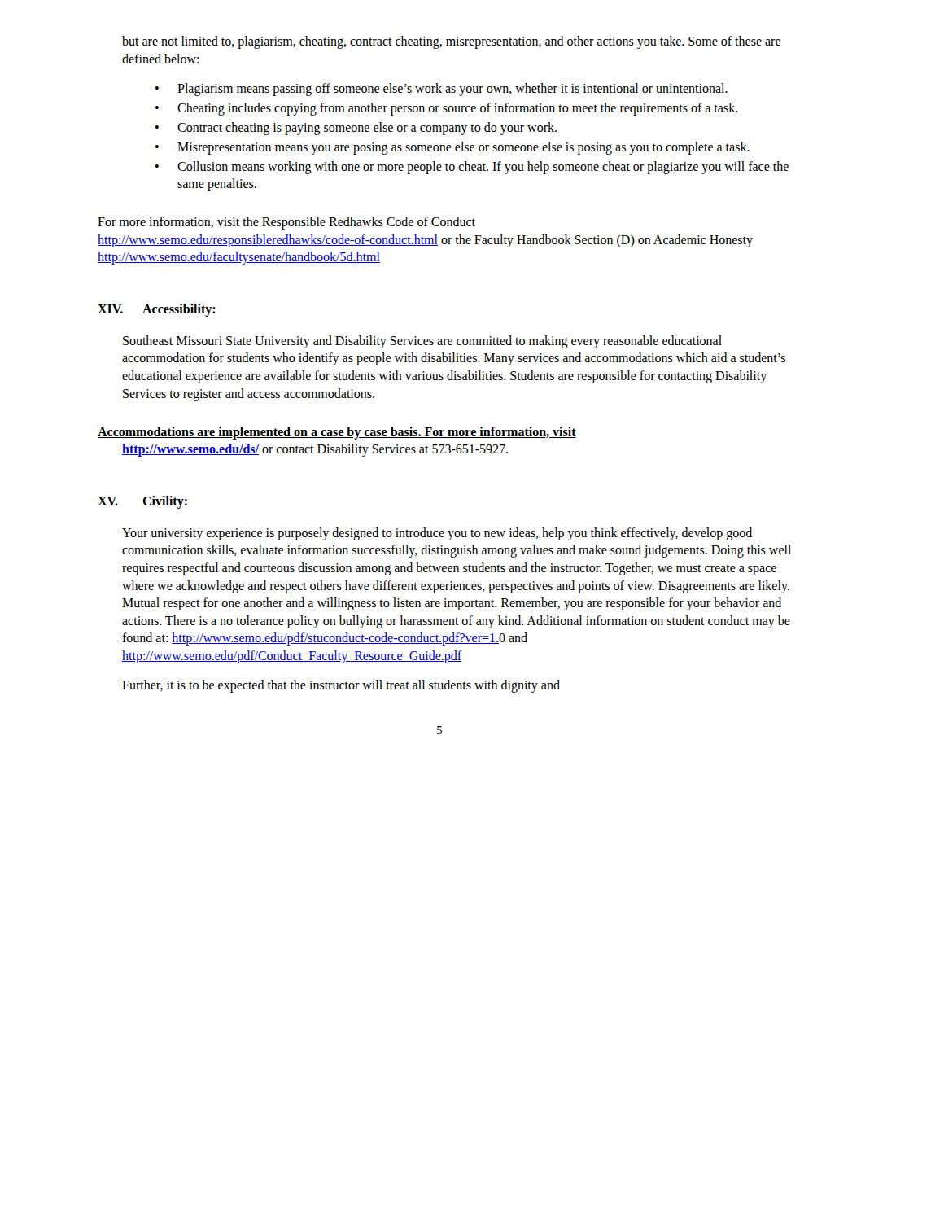but are not limited to, plagiarism, cheating, contract cheating, misrepresentation, and other actions you take. Some of these are defined below:
Plagiarism means passing off someone else’s work as your own, whether it is intentional or unintentional.
Cheating includes copying from another person or source of information to meet the requirements of a task.
Contract cheating is paying someone else or a company to do your work.
Misrepresentation means you are posing as someone else or someone else is posing as you to complete a task.
Collusion means working with one or more people to cheat. If you help someone cheat or plagiarize you will face the same penalties.
For more information, visit the Responsible Redhawks Code of Conduct
http://www.semo.edu/responsibleredhawks/code-of-conduct.html or the Faculty Handbook Section (D) on Academic Honesty http://www.semo.edu/facultysenate/handbook/5d.html
XIV. Accessibility:
Southeast Missouri State University and Disability Services are committed to making every reasonable educational accommodation for students who identify as people with disabilities. Many services and accommodations which aid a student’s educational experience are available for students with various disabilities. Students are responsible for contacting Disability Services to register and access accommodations.
Accommodations are implemented on a case by case basis. For more information, visit http://www.semo.edu/ds/ or contact Disability Services at 573-651-5927.
XV. Civility:
Your university experience is purposely designed to introduce you to new ideas, help you think effectively, develop good communication skills, evaluate information successfully, distinguish among values and make sound judgements. Doing this well requires respectful and courteous discussion among and between students and the instructor. Together, we must create a space where we acknowledge and respect others have different experiences, perspectives and points of view. Disagreements are likely. Mutual respect for one another and a willingness to listen are important. Remember, you are responsible for your behavior and actions. There is a no tolerance policy on bullying or harassment of any kind. Additional information on student conduct may be found at: http://www.semo.edu/pdf/stuconduct-code-conduct.pdf?ver=1. 0 and http://www.semo.edu/pdf/Conduct_Faculty_Resource_Guide.pdf
Further, it is to be expected that the instructor will treat all students with dignity and
5